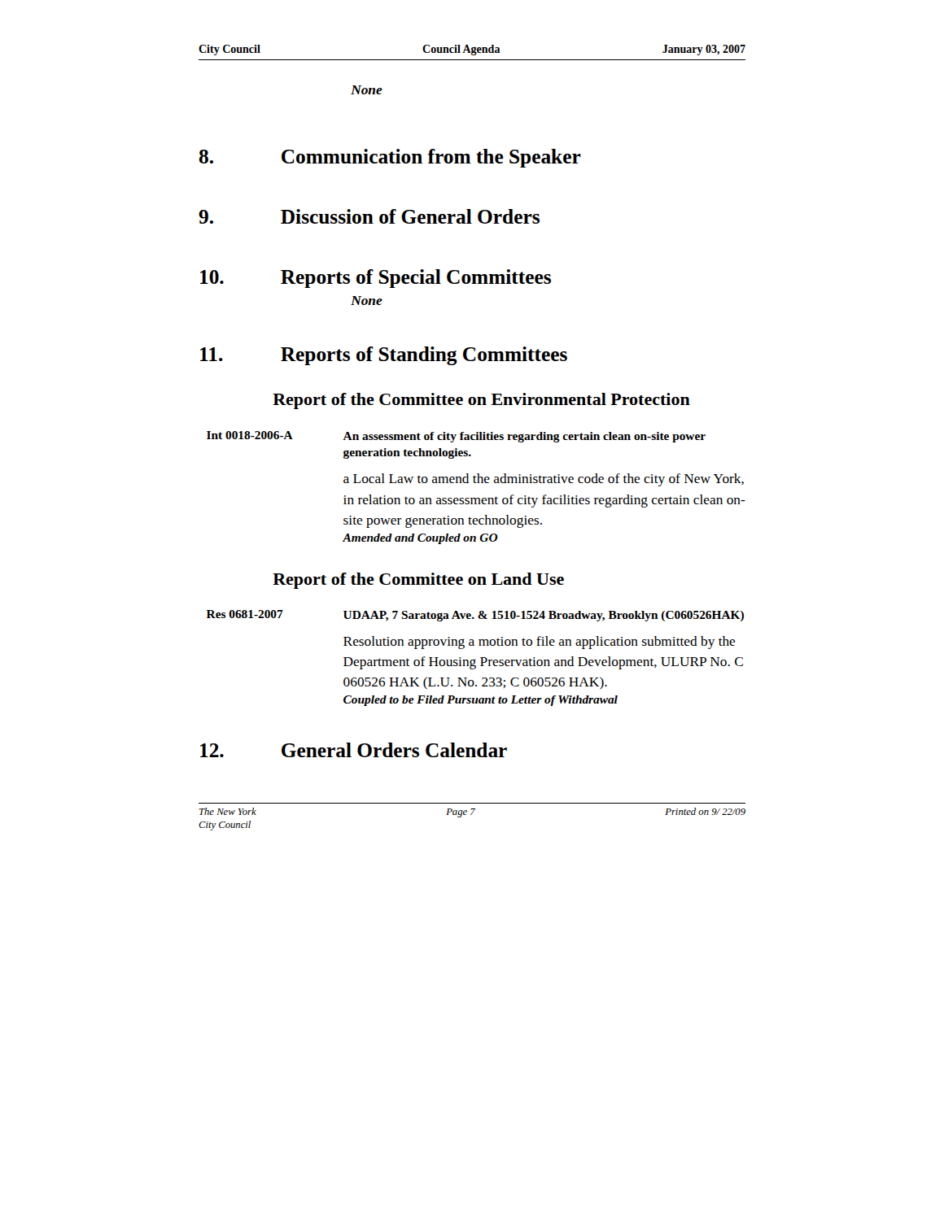City Council
Council Agenda
January 03, 2007
None
8.
Communication from the Speaker
9.
Discussion of General Orders
10.
Reports of Special Committees
None
11.
Reports of Standing Committees
Report of the Committee on Environmental Protection
Int 0018-2006-A
An assessment of city facilities regarding certain clean on-site power generation technologies. a Local Law to amend the administrative code of the city of New York, in relation to an assessment of city facilities regarding certain clean on-site power generation technologies. Amended and Coupled on GO
Report of the Committee on Land Use
Res 0681-2007
UDAAP, 7 Saratoga Ave. & 1510-1524 Broadway, Brooklyn (C060526HAK) Resolution approving a motion to file an application submitted by the Department of Housing Preservation and Development, ULURP No. C 060526 HAK (L.U. No. 233; C 060526 HAK). Coupled to be Filed Pursuant to Letter of Withdrawal
12.
General Orders Calendar
The New York
City Council
Page 7
Printed on 9/ 22/09